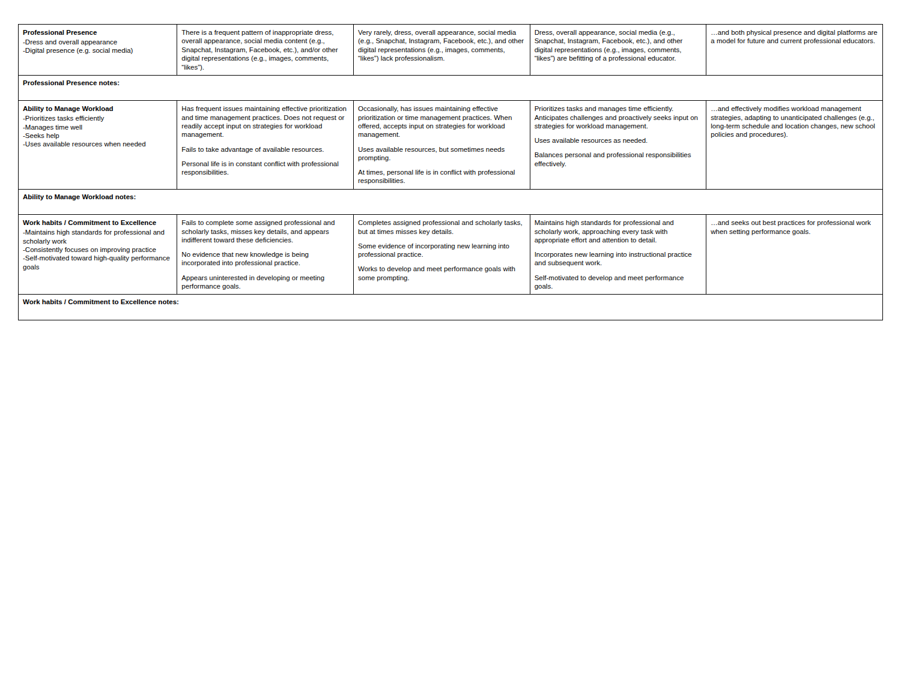| Professional Presence -Dress and overall appearance -Digital presence (e.g. social media) | There is a frequent pattern of inappropriate dress, overall appearance, social media content (e.g., Snapchat, Instagram, Facebook, etc.), and/or other digital representations (e.g., images, comments, “likes”). | Very rarely, dress, overall appearance, social media (e.g., Snapchat, Instagram, Facebook, etc.), and other digital representations (e.g., images, comments, “likes”) lack professionalism. | Dress, overall appearance, social media (e.g., Snapchat, Instagram, Facebook, etc.), and other digital representations (e.g., images, comments, “likes”) are befitting of a professional educator. | …and both physical presence and digital platforms are a model for future and current professional educators. |
| Professional Presence notes: |
| Ability to Manage Workload -Prioritizes tasks efficiently -Manages time well -Seeks help -Uses available resources when needed | Has frequent issues maintaining effective prioritization and time management practices. Does not request or readily accept input on strategies for workload management. Fails to take advantage of available resources. Personal life is in constant conflict with professional responsibilities. | Occasionally, has issues maintaining effective prioritization or time management practices. When offered, accepts input on strategies for workload management. Uses available resources, but sometimes needs prompting. At times, personal life is in conflict with professional responsibilities. | Prioritizes tasks and manages time efficiently. Anticipates challenges and proactively seeks input on strategies for workload management. Uses available resources as needed. Balances personal and professional responsibilities effectively. | …and effectively modifies workload management strategies, adapting to unanticipated challenges (e.g., long-term schedule and location changes, new school policies and procedures). |
| Ability to Manage Workload notes: |
| Work habits / Commitment to Excellence -Maintains high standards for professional and scholarly work -Consistently focuses on improving practice -Self-motivated toward high-quality performance goals | Fails to complete some assigned professional and scholarly tasks, misses key details, and appears indifferent toward these deficiencies. No evidence that new knowledge is being incorporated into professional practice. Appears uninterested in developing or meeting performance goals. | Completes assigned professional and scholarly tasks, but at times misses key details. Some evidence of incorporating new learning into professional practice. Works to develop and meet performance goals with some prompting. | Maintains high standards for professional and scholarly work, approaching every task with appropriate effort and attention to detail. Incorporates new learning into instructional practice and subsequent work. Self-motivated to develop and meet performance goals. | …and seeks out best practices for professional work when setting performance goals. |
| Work habits / Commitment to Excellence notes: |